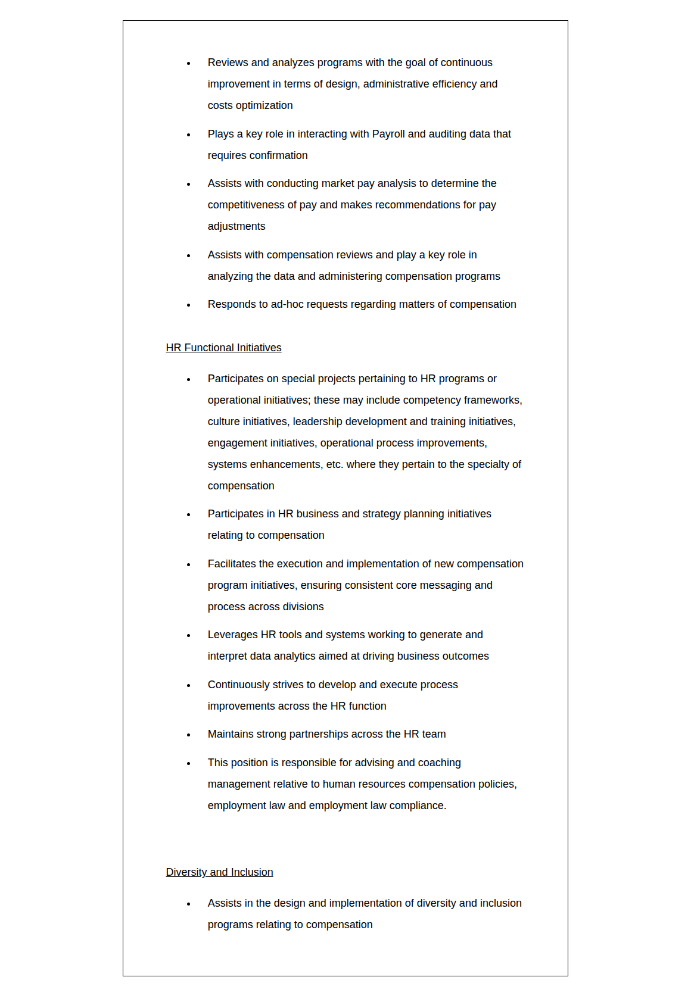Reviews and analyzes programs with the goal of continuous improvement in terms of design, administrative efficiency and costs optimization
Plays a key role in interacting with Payroll and auditing data that requires confirmation
Assists with conducting market pay analysis to determine the competitiveness of pay and makes recommendations for pay adjustments
Assists with compensation reviews and play a key role in analyzing the data and administering compensation programs
Responds to ad-hoc requests regarding matters of compensation
HR Functional Initiatives
Participates on special projects pertaining to HR programs or operational initiatives; these may include competency frameworks, culture initiatives, leadership development and training initiatives, engagement initiatives, operational process improvements, systems enhancements, etc. where they pertain to the specialty of compensation
Participates in HR business and strategy planning initiatives relating to compensation
Facilitates the execution and implementation of new compensation program initiatives, ensuring consistent core messaging and process across divisions
Leverages HR tools and systems working to generate and interpret data analytics aimed at driving business outcomes
Continuously strives to develop and execute process improvements across the HR function
Maintains strong partnerships across the HR team
This position is responsible for advising and coaching management relative to human resources compensation policies, employment law and employment law compliance.
Diversity and Inclusion
Assists in the design and implementation of diversity and inclusion programs relating to compensation